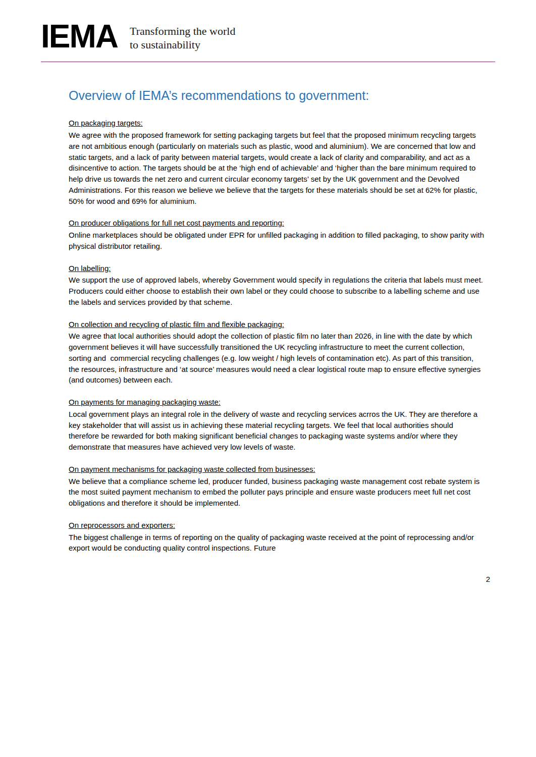IEMA
Transforming the world
to sustainability
Overview of IEMA’s recommendations to government:
On packaging targets:
We agree with the proposed framework for setting packaging targets but feel that the proposed minimum recycling targets are not ambitious enough (particularly on materials such as plastic, wood and aluminium). We are concerned that low and static targets, and a lack of parity between material targets, would create a lack of clarity and comparability, and act as a disincentive to action. The targets should be at the ‘high end of achievable’ and ‘higher than the bare minimum required to help drive us towards the net zero and current circular economy targets’ set by the UK government and the Devolved Administrations. For this reason we believe we believe that the targets for these materials should be set at 62% for plastic, 50% for wood and 69% for aluminium.
On producer obligations for full net cost payments and reporting:
Online marketplaces should be obligated under EPR for unfilled packaging in addition to filled packaging, to show parity with physical distributor retailing.
On labelling:
We support the use of approved labels, whereby Government would specify in regulations the criteria that labels must meet. Producers could either choose to establish their own label or they could choose to subscribe to a labelling scheme and use the labels and services provided by that scheme.
On collection and recycling of plastic film and flexible packaging:
We agree that local authorities should adopt the collection of plastic film no later than 2026, in line with the date by which government believes it will have successfully transitioned the UK recycling infrastructure to meet the current collection, sorting and commercial recycling challenges (e.g. low weight / high levels of contamination etc). As part of this transition, the resources, infrastructure and ‘at source’ measures would need a clear logistical route map to ensure effective synergies (and outcomes) between each.
On payments for managing packaging waste:
Local government plays an integral role in the delivery of waste and recycling services acrros the UK. They are therefore a key stakeholder that will assist us in achieving these material recycling targets. We feel that local authorities should therefore be rewarded for both making significant beneficial changes to packaging waste systems and/or where they demonstrate that measures have achieved very low levels of waste.
On payment mechanisms for packaging waste collected from businesses:
We believe that a compliance scheme led, producer funded, business packaging waste management cost rebate system is the most suited payment mechanism to embed the polluter pays principle and ensure waste producers meet full net cost obligations and therefore it should be implemented.
On reprocessors and exporters:
The biggest challenge in terms of reporting on the quality of packaging waste received at the point of reprocessing and/or export would be conducting quality control inspections. Future
2